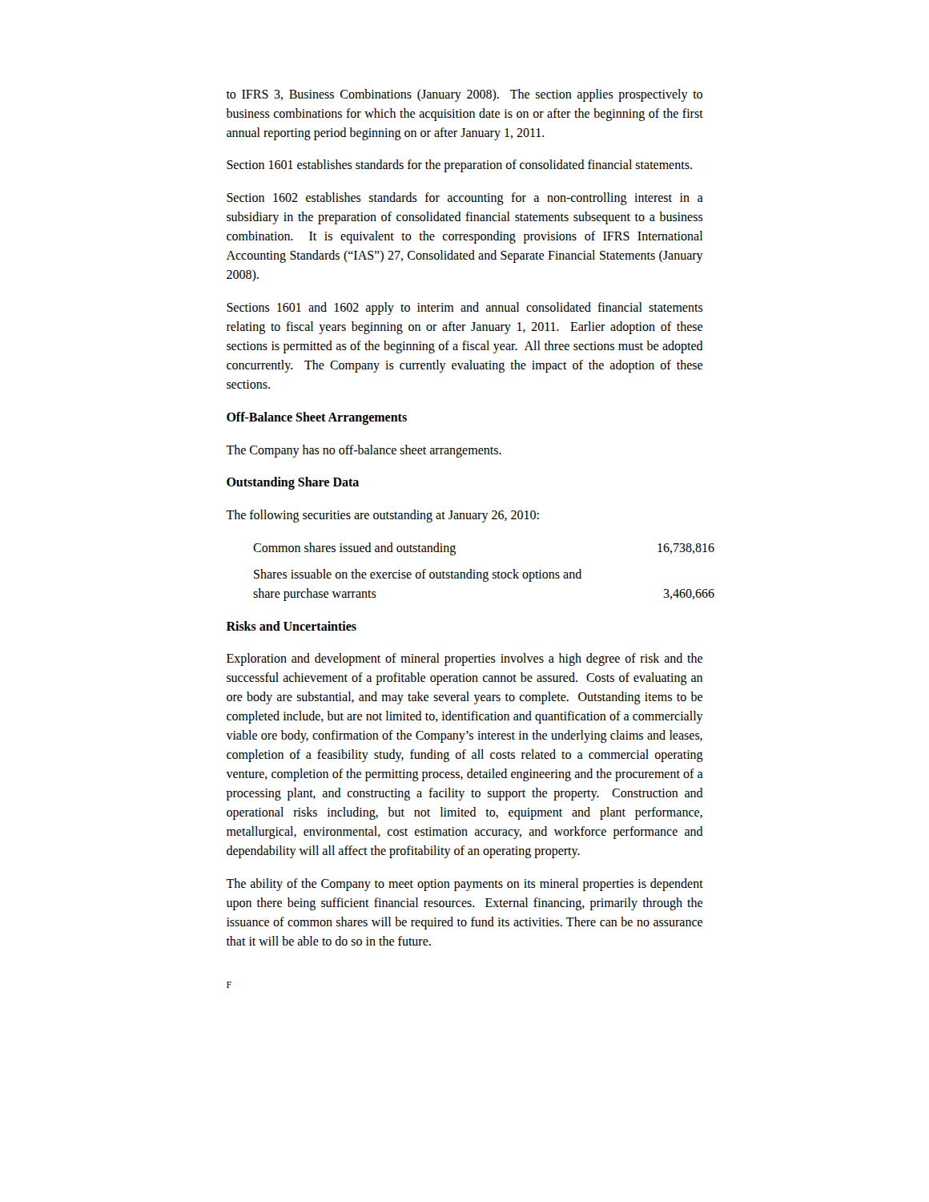to IFRS 3, Business Combinations (January 2008). The section applies prospectively to business combinations for which the acquisition date is on or after the beginning of the first annual reporting period beginning on or after January 1, 2011.
Section 1601 establishes standards for the preparation of consolidated financial statements.
Section 1602 establishes standards for accounting for a non-controlling interest in a subsidiary in the preparation of consolidated financial statements subsequent to a business combination. It is equivalent to the corresponding provisions of IFRS International Accounting Standards (“IAS”) 27, Consolidated and Separate Financial Statements (January 2008).
Sections 1601 and 1602 apply to interim and annual consolidated financial statements relating to fiscal years beginning on or after January 1, 2011. Earlier adoption of these sections is permitted as of the beginning of a fiscal year. All three sections must be adopted concurrently. The Company is currently evaluating the impact of the adoption of these sections.
Off-Balance Sheet Arrangements
The Company has no off-balance sheet arrangements.
Outstanding Share Data
The following securities are outstanding at January 26, 2010:
| Common shares issued and outstanding | 16,738,816 |
| Shares issuable on the exercise of outstanding stock options and share purchase warrants | 3,460,666 |
Risks and Uncertainties
Exploration and development of mineral properties involves a high degree of risk and the successful achievement of a profitable operation cannot be assured. Costs of evaluating an ore body are substantial, and may take several years to complete. Outstanding items to be completed include, but are not limited to, identification and quantification of a commercially viable ore body, confirmation of the Company’s interest in the underlying claims and leases, completion of a feasibility study, funding of all costs related to a commercial operating venture, completion of the permitting process, detailed engineering and the procurement of a processing plant, and constructing a facility to support the property. Construction and operational risks including, but not limited to, equipment and plant performance, metallurgical, environmental, cost estimation accuracy, and workforce performance and dependability will all affect the profitability of an operating property.
The ability of the Company to meet option payments on its mineral properties is dependent upon there being sufficient financial resources. External financing, primarily through the issuance of common shares will be required to fund its activities. There can be no assurance that it will be able to do so in the future.
F